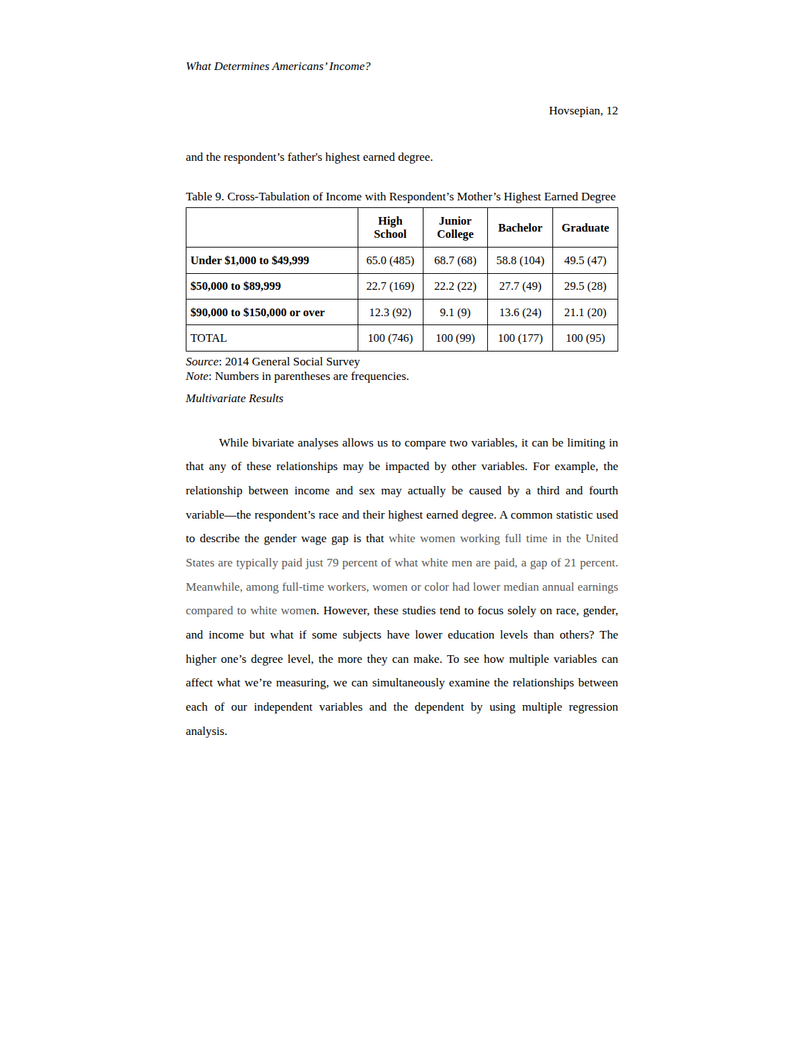What Determines Americans’ Income?
Hovsepian, 12
and the respondent’s father's highest earned degree.
Table 9. Cross-Tabulation of Income with Respondent’s Mother’s Highest Earned Degree
| | High School | Junior College | Bachelor | Graduate |
| --- | --- | --- | --- | --- |
| Under $1,000 to $49,999 | 65.0 (485) | 68.7 (68) | 58.8 (104) | 49.5 (47) |
| $50,000 to $89,999 | 22.7 (169) | 22.2 (22) | 27.7 (49) | 29.5 (28) |
| $90,000 to $150,000 or over | 12.3 (92) | 9.1 (9) | 13.6 (24) | 21.1 (20) |
| TOTAL | 100 (746) | 100 (99) | 100 (177) | 100 (95) |
Source: 2014 General Social Survey
Note: Numbers in parentheses are frequencies.
Multivariate Results
While bivariate analyses allows us to compare two variables, it can be limiting in that any of these relationships may be impacted by other variables. For example, the relationship between income and sex may actually be caused by a third and fourth variable—the respondent’s race and their highest earned degree. A common statistic used to describe the gender wage gap is that white women working full time in the United States are typically paid just 79 percent of what white men are paid, a gap of 21 percent. Meanwhile, among full-time workers, women or color had lower median annual earnings compared to white women. However, these studies tend to focus solely on race, gender, and income but what if some subjects have lower education levels than others? The higher one’s degree level, the more they can make. To see how multiple variables can affect what we’re measuring, we can simultaneously examine the relationships between each of our independent variables and the dependent by using multiple regression analysis.